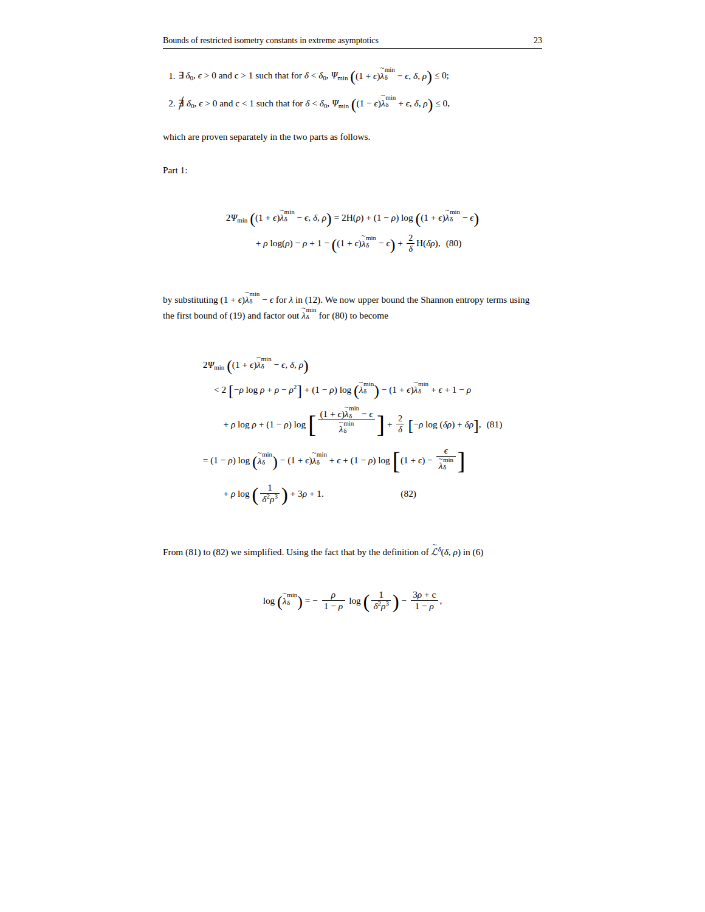Bounds of restricted isometry constants in extreme asymptotics 23
∃ δ0, ϵ > 0 and c > 1 such that for δ < δ0, Ψmin ((1 + ϵ)~λ min δ − ϵ, δ, ρ) ≤ 0;
∃ δ0, ϵ > 0 and c < 1 such that for δ < δ0, Ψmin ((1 − ϵ)~λ min δ + ϵ, δ, ρ) ≤ 0,
which are proven separately in the two parts as follows.
Part 1:
2Ψmin ((1 + ϵ)~λ min δ − ϵ, δ, ρ) = 2H(ρ) + (1 − ρ) log ((1 + ϵ)~λ min δ − ϵ) + ρ log(ρ) − ρ + 1 − ((1 + ϵ)~λ min δ − ϵ) + 2 δ H(δρ), (80)
by substituting (1 + ϵ)~λ min δ − ϵ for λ in (12). We now upper bound the Shannon entropy terms using the first bound of (19) and factor out ~λ min δ for (80) to become
2Ψmin ((1 + ϵ)~λ min δ − ϵ, δ, ρ) < 2 [−ρ log ρ + ρ − ρ2] + (1 − ρ) log (~λ min δ) − (1 + ϵ)~λ min δ + ϵ + 1 − ρ + ρ log ρ + (1 − ρ) log [(1 + ϵ)~λ min δ − ϵ~λ min δ] + 2 δ [−ρ log (δρ) + δρ], (81) = (1 − ρ) log (~λ min δ) − (1 + ϵ)~λ min δ + ϵ + (1 − ρ) log [(1 + ϵ) − ϵ~λ min δ] + ρ log (1 δ2ρ3) + 3ρ + 1. (82)
From (81) to (82) we simplified. Using the fact that by the definition of ~ℒδ(δ, ρ) in (6)
log (~λ min δ) = − ρ 1 − ρ log (1 δ2ρ3) − 3ρ + c 1 − ρ,